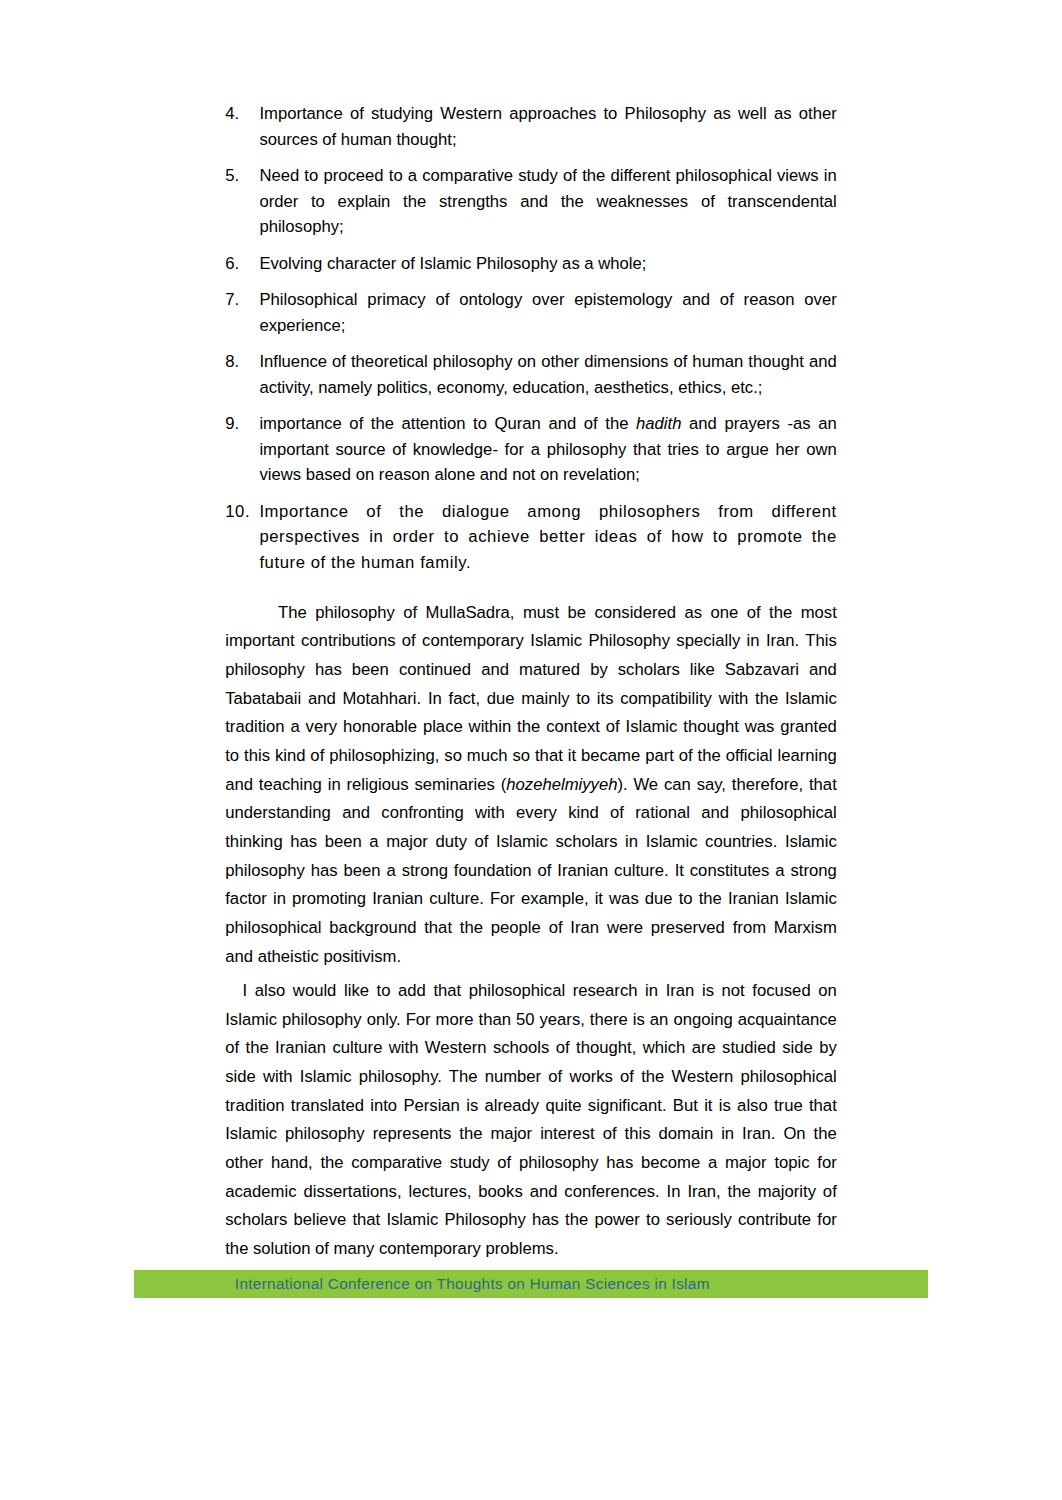4. Importance of studying Western approaches to Philosophy as well as other sources of human thought;
5. Need to proceed to a comparative study of the different philosophical views in order to explain the strengths and the weaknesses of transcendental philosophy;
6. Evolving character of Islamic Philosophy as a whole;
7. Philosophical primacy of ontology over epistemology and of reason over experience;
8. Influence of theoretical philosophy on other dimensions of human thought and activity, namely politics, economy, education, aesthetics, ethics, etc.;
9. importance of the attention to Quran and of the hadith and prayers -as an important source of knowledge- for a philosophy that tries to argue her own views based on reason alone and not on revelation;
10. Importance of the dialogue among philosophers from different perspectives in order to achieve better ideas of how to promote the future of the human family.
The philosophy of MullaSadra, must be considered as one of the most important contributions of contemporary Islamic Philosophy specially in Iran. This philosophy has been continued and matured by scholars like Sabzavari and Tabatabaii and Motahhari. In fact, due mainly to its compatibility with the Islamic tradition a very honorable place within the context of Islamic thought was granted to this kind of philosophizing, so much so that it became part of the official learning and teaching in religious seminaries (hozehelmiyyeh). We can say, therefore, that understanding and confronting with every kind of rational and philosophical thinking has been a major duty of Islamic scholars in Islamic countries. Islamic philosophy has been a strong foundation of Iranian culture. It constitutes a strong factor in promoting Iranian culture. For example, it was due to the Iranian Islamic philosophical background that the people of Iran were preserved from Marxism and atheistic positivism.
I also would like to add that philosophical research in Iran is not focused on Islamic philosophy only. For more than 50 years, there is an ongoing acquaintance of the Iranian culture with Western schools of thought, which are studied side by side with Islamic philosophy. The number of works of the Western philosophical tradition translated into Persian is already quite significant. But it is also true that Islamic philosophy represents the major interest of this domain in Iran. On the other hand, the comparative study of philosophy has become a major topic for academic dissertations, lectures, books and conferences. In Iran, the majority of scholars believe that Islamic Philosophy has the power to seriously contribute for the solution of many contemporary problems.
International Conference on Thoughts on Human Sciences in Islam